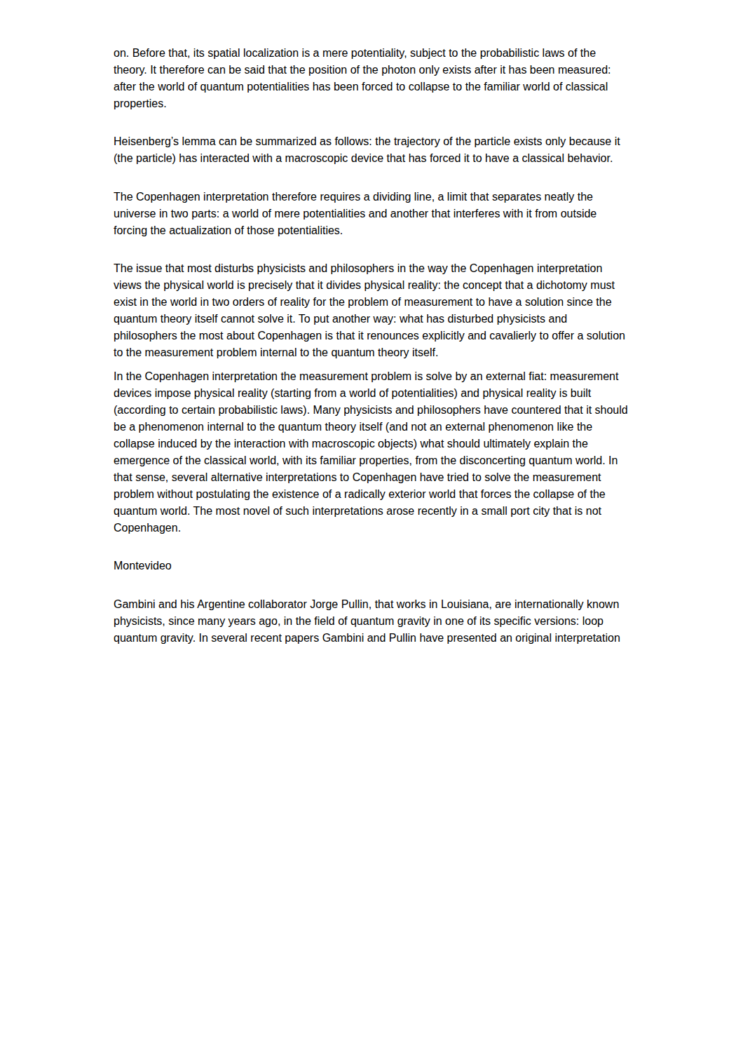on. Before that, its spatial localization is a mere potentiality, subject to the probabilistic laws of the theory. It therefore can be said that the position of the photon only exists after it has been measured: after the world of quantum potentialities has been forced to collapse to the familiar world of classical properties.
Heisenberg’s lemma can be summarized as follows: the trajectory of the particle exists only because it (the particle) has interacted with a macroscopic device that has forced it to have a classical behavior.
The Copenhagen interpretation therefore requires a dividing line, a limit that separates neatly the universe in two parts: a world of mere potentialities and another that interferes with it from outside forcing the actualization of those potentialities.
The issue that most disturbs physicists and philosophers in the way the Copenhagen interpretation views the physical world is precisely that it divides physical reality: the concept that a dichotomy must exist in the world in two orders of reality for the problem of measurement to have a solution since the quantum theory itself cannot solve it. To put another way: what has disturbed physicists and philosophers the most about Copenhagen is that it renounces explicitly and cavalierly to offer a solution to the measurement problem internal to the quantum theory itself.
In the Copenhagen interpretation the measurement problem is solve by an external fiat: measurement devices impose physical reality (starting from a world of potentialities) and physical reality is built (according to certain probabilistic laws). Many physicists and philosophers have countered that it should be a phenomenon internal to the quantum theory itself (and not an external phenomenon like the collapse induced by the interaction with macroscopic objects) what should ultimately explain the emergence of the classical world, with its familiar properties, from the disconcerting quantum world. In that sense, several alternative interpretations to Copenhagen have tried to solve the measurement problem without postulating the existence of a radically exterior world that forces the collapse of the quantum world. The most novel of such interpretations arose recently in a small port city that is not Copenhagen.
Montevideo
Gambini and his Argentine collaborator Jorge Pullin, that works in Louisiana, are internationally known physicists, since many years ago, in the field of quantum gravity in one of its specific versions: loop quantum gravity. In several recent papers Gambini and Pullin have presented an original interpretation